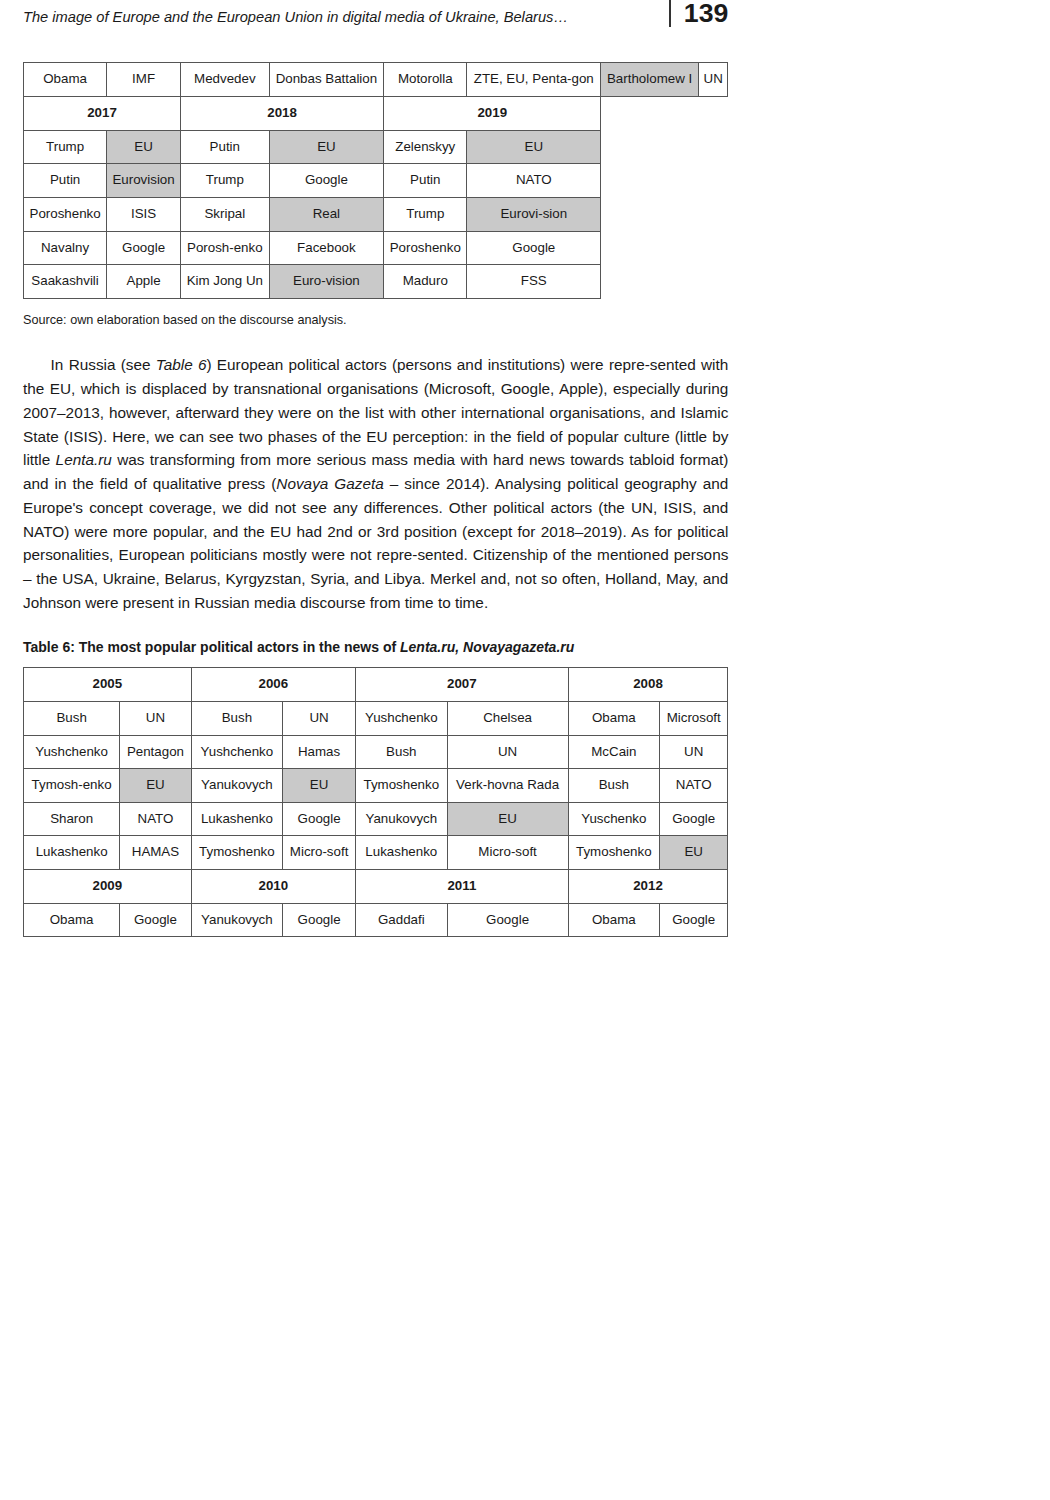The image of Europe and the European Union in digital media of Ukraine, Belarus… 139
| Obama | IMF | Medvedev | Donbas Battalion | Motorolla | ZTE, EU, Penta‑gon | Bartholomew I | UN |
| 2017 | 2018 | 2019 | |
| Trump | EU | Putin | EU | Zelenskyy | EU | |
| Putin | Eurovision | Trump | Google | Putin | NATO | |
| Poroshenko | ISIS | Skripal | Real | Trump | Eurovi‑sion | |
| Navalny | Google | Porosh‑enko | Facebook | Poroshenko | Google | |
| Saakashvili | Apple | Kim Jong Un | Euro‑vision | Maduro | FSS | |
Source: own elaboration based on the discourse analysis.
In Russia (see Table 6) European political actors (persons and institutions) were repre‑sented with the EU, which is displaced by transnational organisations (Microsoft, Google, Apple), especially during 2007–2013, however, afterward they were on the list with other international organisations, and Islamic State (ISIS). Here, we can see two phases of the EU perception: in the field of popular culture (little by little Lenta.ru was transforming from more serious mass media with hard news towards tabloid format) and in the field of qualitative press (Novaya Gazeta – since 2014). Analysing political geography and Europe's concept coverage, we did not see any differences. Other political actors (the UN, ISIS, and NATO) were more popular, and the EU had 2nd or 3rd position (except for 2018–2019). As for political personalities, European politicians mostly were not repre‑sented. Citizenship of the mentioned persons – the USA, Ukraine, Belarus, Kyrgyzstan, Syria, and Libya. Merkel and, not so often, Holland, May, and Johnson were present in Russian media discourse from time to time.
Table 6: The most popular political actors in the news of Lenta.ru, Novayagazeta.ru
| 2005 | 2006 | 2007 | 2008 |
| --- | --- | --- | --- |
| Bush | UN | Bush | UN | Yushchenko | Chelsea | Obama | Microsoft |
| Yushchenko | Pentagon | Yushchenko | Hamas | Bush | UN | McCain | UN |
| Tymosh‑enko | EU | Yanukovych | EU | Tymoshenko | Verk‑hovna Rada | Bush | NATO |
| Sharon | NATO | Lukashenko | Google | Yanukovych | EU | Yuschenko | Google |
| Lukashenko | HAMAS | Tymoshenko | Micro‑soft | Lukashenko | Micro‑soft | Tymoshenko | EU |
| 2009 | 2010 | 2011 | 2012 |
| Obama | Google | Yanukovych | Google | Gaddafi | Google | Obama | Google |